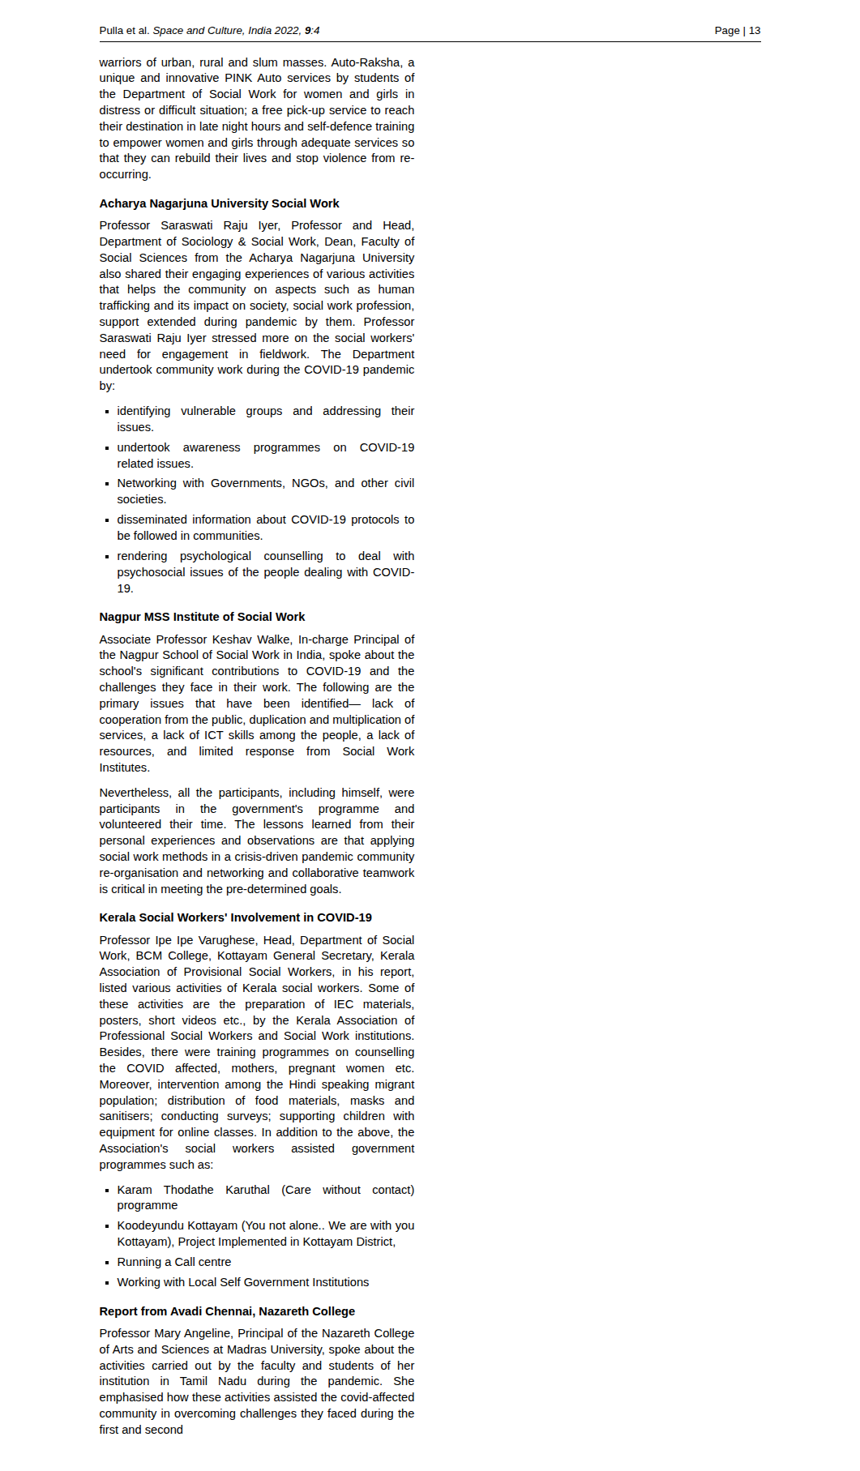Pulla et al. Space and Culture, India 2022, 9:4 Page | 13
warriors of urban, rural and slum masses. Auto-Raksha, a unique and innovative PINK Auto services by students of the Department of Social Work for women and girls in distress or difficult situation; a free pick-up service to reach their destination in late night hours and self-defence training to empower women and girls through adequate services so that they can rebuild their lives and stop violence from re-occurring.
Acharya Nagarjuna University Social Work
Professor Saraswati Raju Iyer, Professor and Head, Department of Sociology & Social Work, Dean, Faculty of Social Sciences from the Acharya Nagarjuna University also shared their engaging experiences of various activities that helps the community on aspects such as human trafficking and its impact on society, social work profession, support extended during pandemic by them. Professor Saraswati Raju Iyer stressed more on the social workers' need for engagement in fieldwork. The Department undertook community work during the COVID-19 pandemic by:
identifying vulnerable groups and addressing their issues.
undertook awareness programmes on COVID-19 related issues.
Networking with Governments, NGOs, and other civil societies.
disseminated information about COVID-19 protocols to be followed in communities.
rendering psychological counselling to deal with psychosocial issues of the people dealing with COVID-19.
Nagpur MSS Institute of Social Work
Associate Professor Keshav Walke, In-charge Principal of the Nagpur School of Social Work in India, spoke about the school's significant contributions to COVID-19 and the challenges they face in their work. The following are the primary issues that have been identified— lack of cooperation from the public, duplication and multiplication of services, a lack of ICT skills among the people, a lack of resources, and limited response from Social Work Institutes.
Nevertheless, all the participants, including himself, were participants in the government's programme and volunteered their time. The lessons learned from their personal experiences and observations are that applying social work methods in a crisis-driven pandemic community re-organisation and networking and collaborative teamwork is critical in meeting the pre-determined goals.
Kerala Social Workers' Involvement in COVID-19
Professor Ipe Ipe Varughese, Head, Department of Social Work, BCM College, Kottayam General Secretary, Kerala Association of Provisional Social Workers, in his report, listed various activities of Kerala social workers. Some of these activities are the preparation of IEC materials, posters, short videos etc., by the Kerala Association of Professional Social Workers and Social Work institutions. Besides, there were training programmes on counselling the COVID affected, mothers, pregnant women etc. Moreover, intervention among the Hindi speaking migrant population; distribution of food materials, masks and sanitisers; conducting surveys; supporting children with equipment for online classes. In addition to the above, the Association's social workers assisted government programmes such as:
Karam Thodathe Karuthal (Care without contact) programme
Koodeyundu Kottayam (You not alone.. We are with you Kottayam), Project Implemented in Kottayam District,
Running a Call centre
Working with Local Self Government Institutions
Report from Avadi Chennai, Nazareth College
Professor Mary Angeline, Principal of the Nazareth College of Arts and Sciences at Madras University, spoke about the activities carried out by the faculty and students of her institution in Tamil Nadu during the pandemic. She emphasised how these activities assisted the covid-affected community in overcoming challenges they faced during the first and second